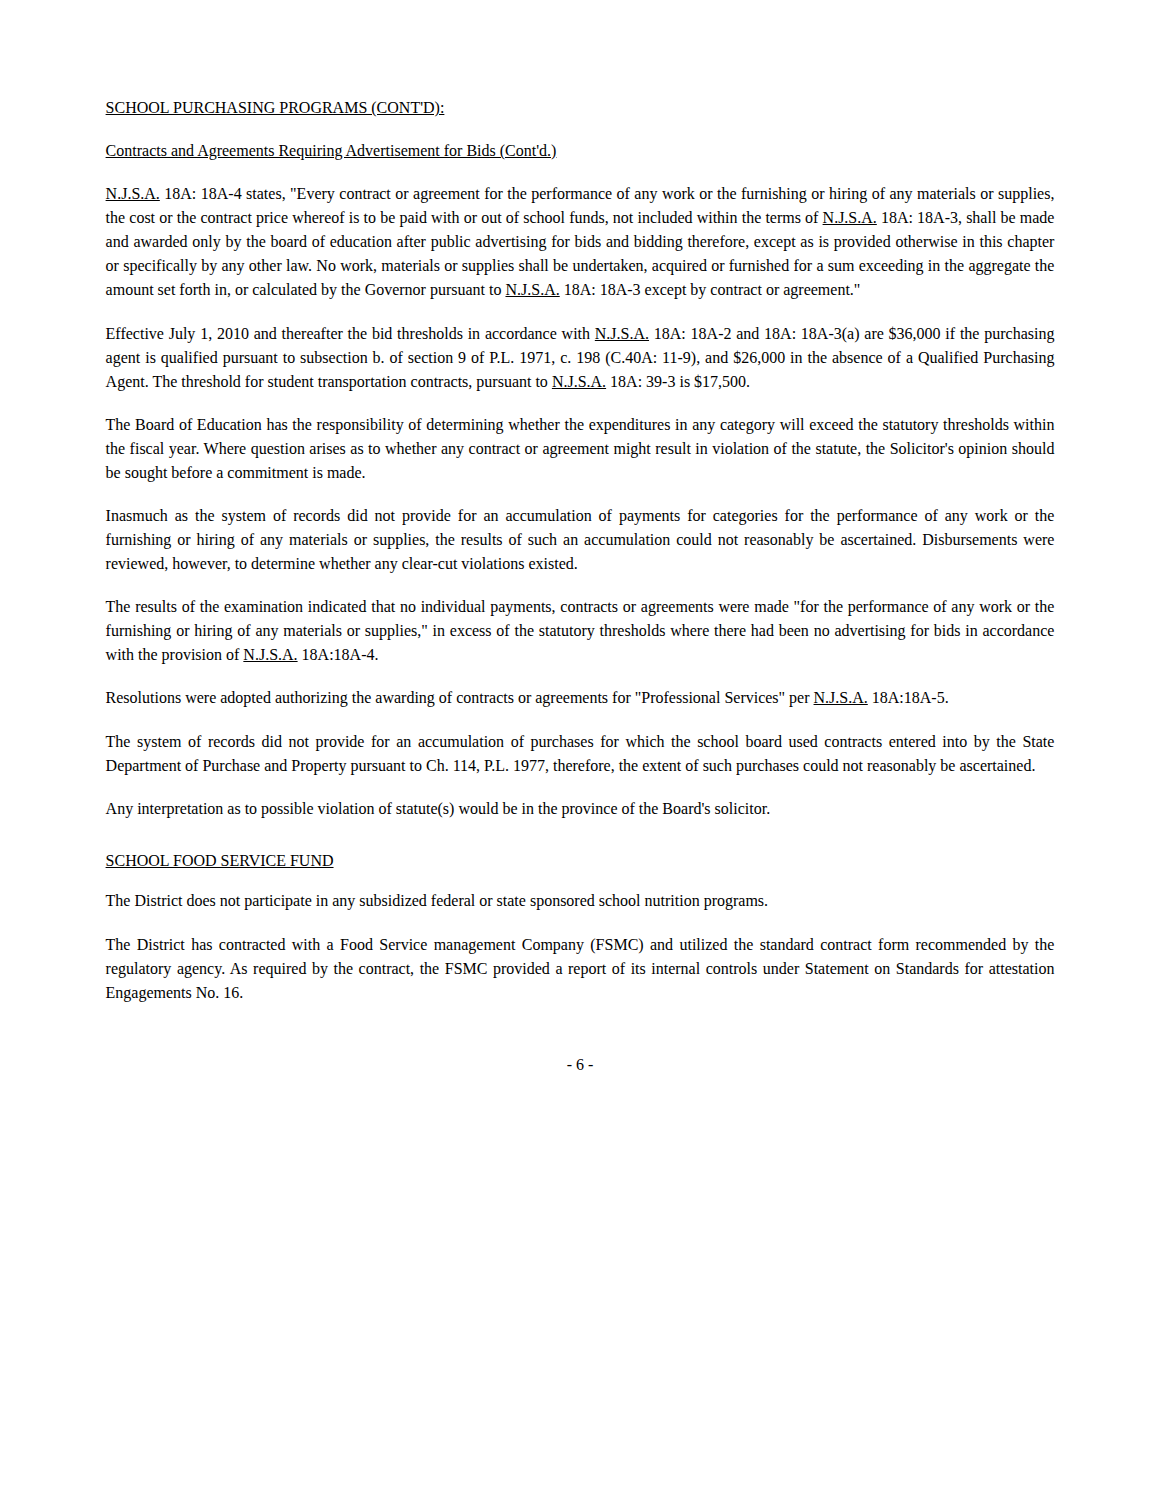SCHOOL PURCHASING PROGRAMS (CONT'D):
Contracts and Agreements Requiring Advertisement for Bids (Cont'd.)
N.J.S.A. 18A: 18A-4 states, "Every contract or agreement for the performance of any work or the furnishing or hiring of any materials or supplies, the cost or the contract price whereof is to be paid with or out of school funds, not included within the terms of N.J.S.A. 18A: 18A-3, shall be made and awarded only by the board of education after public advertising for bids and bidding therefore, except as is provided otherwise in this chapter or specifically by any other law. No work, materials or supplies shall be undertaken, acquired or furnished for a sum exceeding in the aggregate the amount set forth in, or calculated by the Governor pursuant to N.J.S.A. 18A: 18A-3 except by contract or agreement."
Effective July 1, 2010 and thereafter the bid thresholds in accordance with N.J.S.A. 18A: 18A-2 and 18A: 18A-3(a) are $36,000 if the purchasing agent is qualified pursuant to subsection b. of section 9 of P.L. 1971, c. 198 (C.40A: 11-9), and $26,000 in the absence of a Qualified Purchasing Agent. The threshold for student transportation contracts, pursuant to N.J.S.A. 18A: 39-3 is $17,500.
The Board of Education has the responsibility of determining whether the expenditures in any category will exceed the statutory thresholds within the fiscal year. Where question arises as to whether any contract or agreement might result in violation of the statute, the Solicitor's opinion should be sought before a commitment is made.
Inasmuch as the system of records did not provide for an accumulation of payments for categories for the performance of any work or the furnishing or hiring of any materials or supplies, the results of such an accumulation could not reasonably be ascertained. Disbursements were reviewed, however, to determine whether any clear-cut violations existed.
The results of the examination indicated that no individual payments, contracts or agreements were made "for the performance of any work or the furnishing or hiring of any materials or supplies," in excess of the statutory thresholds where there had been no advertising for bids in accordance with the provision of N.J.S.A. 18A:18A-4.
Resolutions were adopted authorizing the awarding of contracts or agreements for "Professional Services" per N.J.S.A. 18A:18A-5.
The system of records did not provide for an accumulation of purchases for which the school board used contracts entered into by the State Department of Purchase and Property pursuant to Ch. 114, P.L. 1977, therefore, the extent of such purchases could not reasonably be ascertained.
Any interpretation as to possible violation of statute(s) would be in the province of the Board's solicitor.
SCHOOL FOOD SERVICE FUND
The District does not participate in any subsidized federal or state sponsored school nutrition programs.
The District has contracted with a Food Service management Company (FSMC) and utilized the standard contract form recommended by the regulatory agency. As required by the contract, the FSMC provided a report of its internal controls under Statement on Standards for attestation Engagements No. 16.
- 6 -